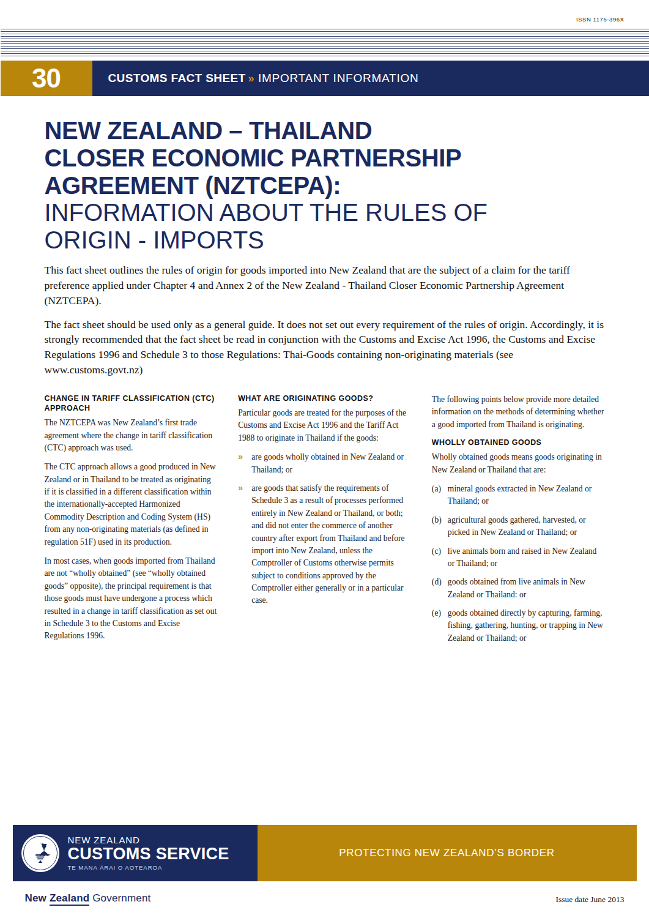ISSN 1175-396X
30
CUSTOMS FACT SHEET»IMPORTANT INFORMATION
NEW ZEALAND – THAILAND
CLOSER ECONOMIC PARTNERSHIP
AGREEMENT (NZTCEPA):
INFORMATION ABOUT THE RULES OF
ORIGIN - IMPORTS
This fact sheet outlines the rules of origin for goods imported into New Zealand that are the subject of a claim for the tariff preference applied under Chapter 4 and Annex 2 of the New Zealand - Thailand Closer Economic Partnership Agreement (NZTCEPA).
The fact sheet should be used only as a general guide. It does not set out every requirement of the rules of origin. Accordingly, it is strongly recommended that the fact sheet be read in conjunction with the Customs and Excise Act 1996, the Customs and Excise Regulations 1996 and Schedule 3 to those Regulations: Thai-Goods containing non-originating materials (see www.customs.govt.nz)
Change in tariff classification (CTC) approach
The NZTCEPA was New Zealand’s first trade agreement where the change in tariff classification (CTC) approach was used.
The CTC approach allows a good produced in New Zealand or in Thailand to be treated as originating if it is classified in a different classification within the internationally-accepted Harmonized Commodity Description and Coding System (HS) from any non-originating materials (as defined in regulation 51F) used in its production.
In most cases, when goods imported from Thailand are not “wholly obtained” (see “wholly obtained goods” opposite), the principal requirement is that those goods must have undergone a process which resulted in a change in tariff classification as set out in Schedule 3 to the Customs and Excise Regulations 1996.
What are originating goods?
Particular goods are treated for the purposes of the Customs and Excise Act 1996 and the Tariff Act 1988 to originate in Thailand if the goods:
are goods wholly obtained in New Zealand or Thailand; or
are goods that satisfy the requirements of Schedule 3 as a result of processes performed entirely in New Zealand or Thailand, or both; and did not enter the commerce of another country after export from Thailand and before import into New Zealand, unless the Comptroller of Customs otherwise permits subject to conditions approved by the Comptroller either generally or in a particular case.
The following points below provide more detailed information on the methods of determining whether a good imported from Thailand is originating.
Wholly obtained goods
Wholly obtained goods means goods originating in New Zealand or Thailand that are:
mineral goods extracted in New Zealand or Thailand; or
agricultural goods gathered, harvested, or picked in New Zealand or Thailand; or
live animals born and raised in New Zealand or Thailand; or
goods obtained from live animals in New Zealand or Thailand: or
goods obtained directly by capturing, farming, fishing, gathering, hunting, or trapping in New Zealand or Thailand; or
NEW ZEALAND CUSTOMS SERVICE TE MANA ĀRAI O AOTEAROA
PROTECTING NEW ZEALAND’S BORDER
New Zealand Government
Issue date June 2013